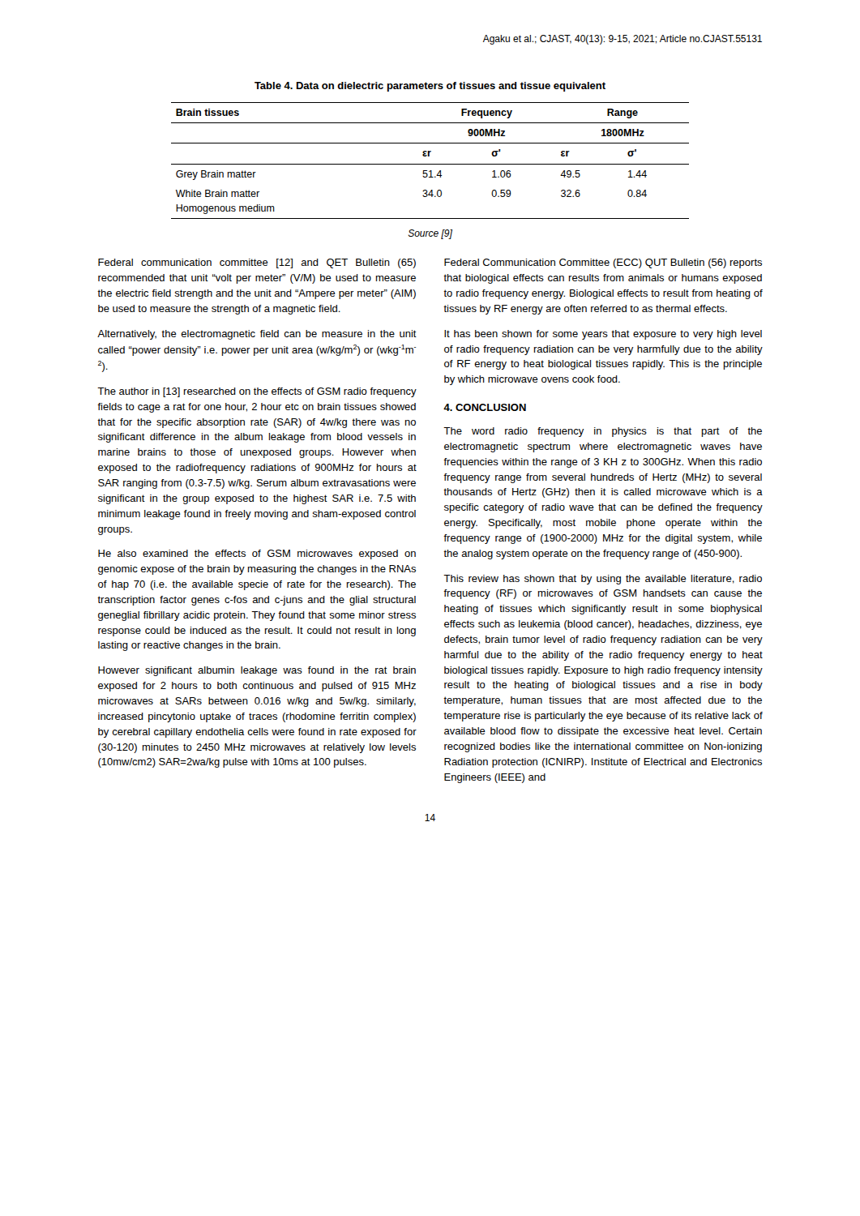Agaku et al.; CJAST, 40(13): 9-15, 2021; Article no.CJAST.55131
Table 4. Data on dielectric parameters of tissues and tissue equivalent
| Brain tissues | Frequency | Range |
| --- | --- | --- |
| | 900MHz | 1800MHz |
| | εr | σ' | εr | σ' |
| Grey Brain matter | 51.4 | 1.06 | 49.5 | 1.44 |
| White Brain matter Homogenous medium | 34.0 | 0.59 | 32.6 | 0.84 |
Source [9]
Federal communication committee [12] and QET Bulletin (65) recommended that unit “volt per meter” (V/M) be used to measure the electric field strength and the unit and “Ampere per meter” (AIM) be used to measure the strength of a magnetic field.
Alternatively, the electromagnetic field can be measure in the unit called “power density” i.e. power per unit area (w/kg/m2) or (wkg-1m-2).
The author in [13] researched on the effects of GSM radio frequency fields to cage a rat for one hour, 2 hour etc on brain tissues showed that for the specific absorption rate (SAR) of 4w/kg there was no significant difference in the album leakage from blood vessels in marine brains to those of unexposed groups. However when exposed to the radiofrequency radiations of 900MHz for hours at SAR ranging from (0.3-7.5) w/kg. Serum album extravasations were significant in the group exposed to the highest SAR i.e. 7.5 with minimum leakage found in freely moving and sham-exposed control groups.
He also examined the effects of GSM microwaves exposed on genomic expose of the brain by measuring the changes in the RNAs of hap 70 (i.e. the available specie of rate for the research). The transcription factor genes c-fos and c-juns and the glial structural geneglial fibrillary acidic protein. They found that some minor stress response could be induced as the result. It could not result in long lasting or reactive changes in the brain.
However significant albumin leakage was found in the rat brain exposed for 2 hours to both continuous and pulsed of 915 MHz microwaves at SARs between 0.016 w/kg and 5w/kg. similarly, increased pincytonio uptake of traces (rhodomine ferritin complex) by cerebral capillary endothelia cells were found in rate exposed for (30-120) minutes to 2450 MHz microwaves at relatively low levels (10mw/cm2) SAR=2wa/kg pulse with 10ms at 100 pulses.
Federal Communication Committee (ECC) QUT Bulletin (56) reports that biological effects can results from animals or humans exposed to radio frequency energy. Biological effects to result from heating of tissues by RF energy are often referred to as thermal effects.
It has been shown for some years that exposure to very high level of radio frequency radiation can be very harmfully due to the ability of RF energy to heat biological tissues rapidly. This is the principle by which microwave ovens cook food.
4. CONCLUSION
The word radio frequency in physics is that part of the electromagnetic spectrum where electromagnetic waves have frequencies within the range of 3 KH z to 300GHz. When this radio frequency range from several hundreds of Hertz (MHz) to several thousands of Hertz (GHz) then it is called microwave which is a specific category of radio wave that can be defined the frequency energy. Specifically, most mobile phone operate within the frequency range of (1900-2000) MHz for the digital system, while the analog system operate on the frequency range of (450-900).
This review has shown that by using the available literature, radio frequency (RF) or microwaves of GSM handsets can cause the heating of tissues which significantly result in some biophysical effects such as leukemia (blood cancer), headaches, dizziness, eye defects, brain tumor level of radio frequency radiation can be very harmful due to the ability of the radio frequency energy to heat biological tissues rapidly. Exposure to high radio frequency intensity result to the heating of biological tissues and a rise in body temperature, human tissues that are most affected due to the temperature rise is particularly the eye because of its relative lack of available blood flow to dissipate the excessive heat level. Certain recognized bodies like the international committee on Non-ionizing Radiation protection (ICNIRP). Institute of Electrical and Electronics Engineers (IEEE) and
14